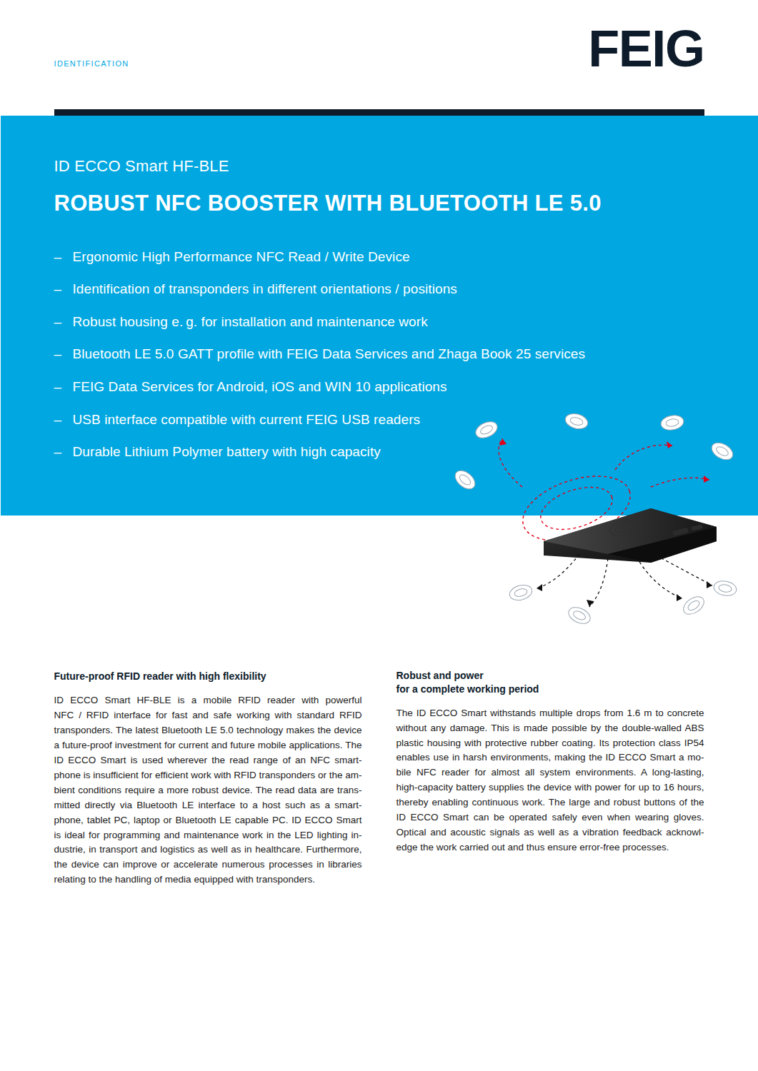IDENTIFICATION
FEIG
ID ECCO Smart HF-BLE
Robust NFC Booster with Bluetooth LE 5.0
Ergonomic High Performance NFC Read / Write Device
Identification of transponders in different orientations / positions
Robust housing e. g. for installation and maintenance work
Bluetooth LE 5.0 GATT profile with FEIG Data Services and Zhaga Book 25 services
FEIG Data Services for Android, iOS and WIN 10 applications
USB interface compatible with current FEIG USB readers
Durable Lithium Polymer battery with high capacity
Future-proof RFID reader with high flexibility
ID ECCO Smart HF-BLE is a mobile RFID reader with powerful NFC / RFID interface for fast and safe working with standard RFID transponders. The latest Bluetooth LE 5.0 technology makes the device a future-proof investment for current and future mobile applications. The ID ECCO Smart is used wherever the read range of an NFC smartphone is insufficient for efficient work with RFID transponders or the ambient conditions require a more robust device. The read data are transmitted directly via Bluetooth LE interface to a host such as a smartphone, tablet PC, laptop or Bluetooth LE capable PC. ID ECCO Smart is ideal for programming and maintenance work in the LED lighting industrie, in transport and logistics as well as in healthcare. Furthermore, the device can improve or accelerate numerous processes in libraries relating to the handling of media equipped with transponders.
Robust and power
for a complete working period
The ID ECCO Smart withstands multiple drops from 1.6 m to concrete without any damage. This is made possible by the double-walled ABS plastic housing with protective rubber coating. Its protection class IP54 enables use in harsh environments, making the ID ECCO Smart a mobile NFC reader for almost all system environments. A long-lasting, high-capacity battery supplies the device with power for up to 16 hours, thereby enabling continuous work. The large and robust buttons of the ID ECCO Smart can be operated safely even when wearing gloves. Optical and acoustic signals as well as a vibration feedback acknowledge the work carried out and thus ensure error-free processes.